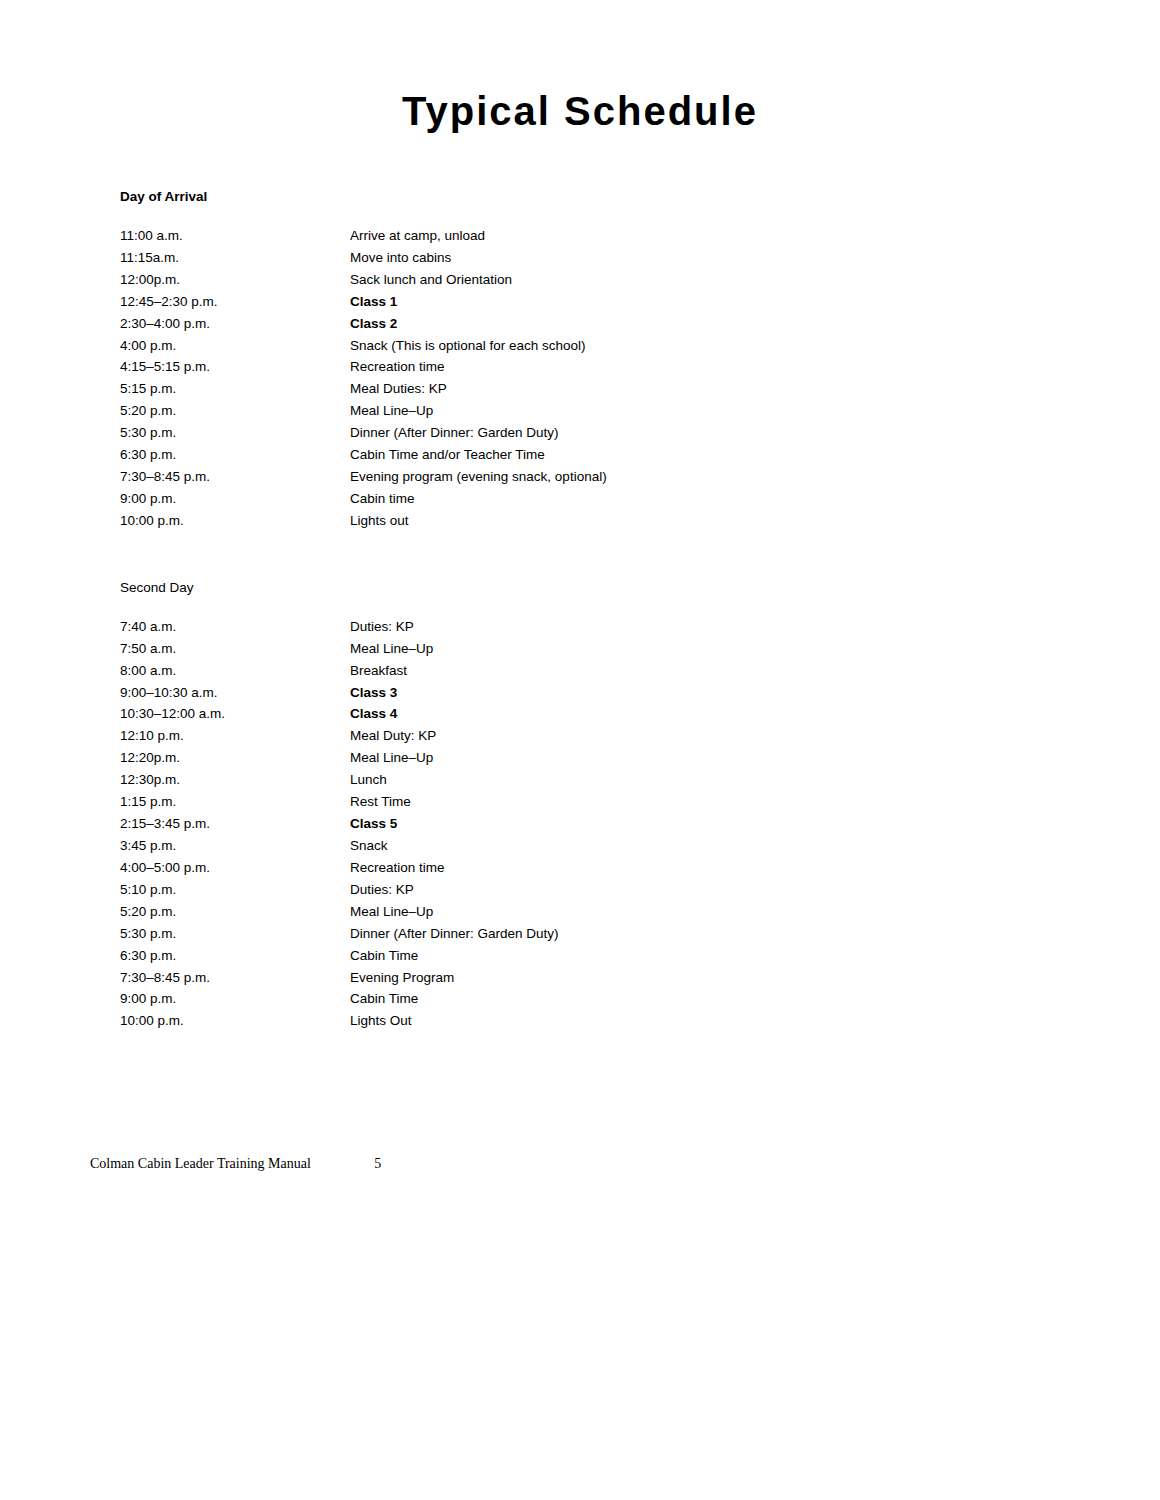Typical Schedule
Day of Arrival
| 11:00 a.m. | Arrive at camp, unload |
| 11:15a.m. | Move into cabins |
| 12:00p.m. | Sack lunch and Orientation |
| 12:45–2:30 p.m. | Class 1 |
| 2:30–4:00 p.m. | Class 2 |
| 4:00 p.m. | Snack (This is optional for each school) |
| 4:15–5:15 p.m. | Recreation time |
| 5:15 p.m. | Meal Duties: KP |
| 5:20 p.m. | Meal Line–Up |
| 5:30 p.m. | Dinner (After Dinner: Garden Duty) |
| 6:30 p.m. | Cabin Time and/or Teacher Time |
| 7:30–8:45 p.m. | Evening program (evening snack, optional) |
| 9:00 p.m. | Cabin time |
| 10:00 p.m. | Lights out |
Second Day
| 7:40 a.m. | Duties: KP |
| 7:50 a.m. | Meal Line–Up |
| 8:00 a.m. | Breakfast |
| 9:00–10:30 a.m. | Class 3 |
| 10:30–12:00 a.m. | Class 4 |
| 12:10 p.m. | Meal Duty: KP |
| 12:20p.m. | Meal Line–Up |
| 12:30p.m. | Lunch |
| 1:15 p.m. | Rest Time |
| 2:15–3:45 p.m. | Class 5 |
| 3:45 p.m. | Snack |
| 4:00–5:00 p.m. | Recreation time |
| 5:10 p.m. | Duties: KP |
| 5:20 p.m. | Meal Line–Up |
| 5:30 p.m. | Dinner (After Dinner: Garden Duty) |
| 6:30 p.m. | Cabin Time |
| 7:30–8:45 p.m. | Evening Program |
| 9:00 p.m. | Cabin Time |
| 10:00 p.m. | Lights Out |
Colman Cabin Leader Training Manual 5